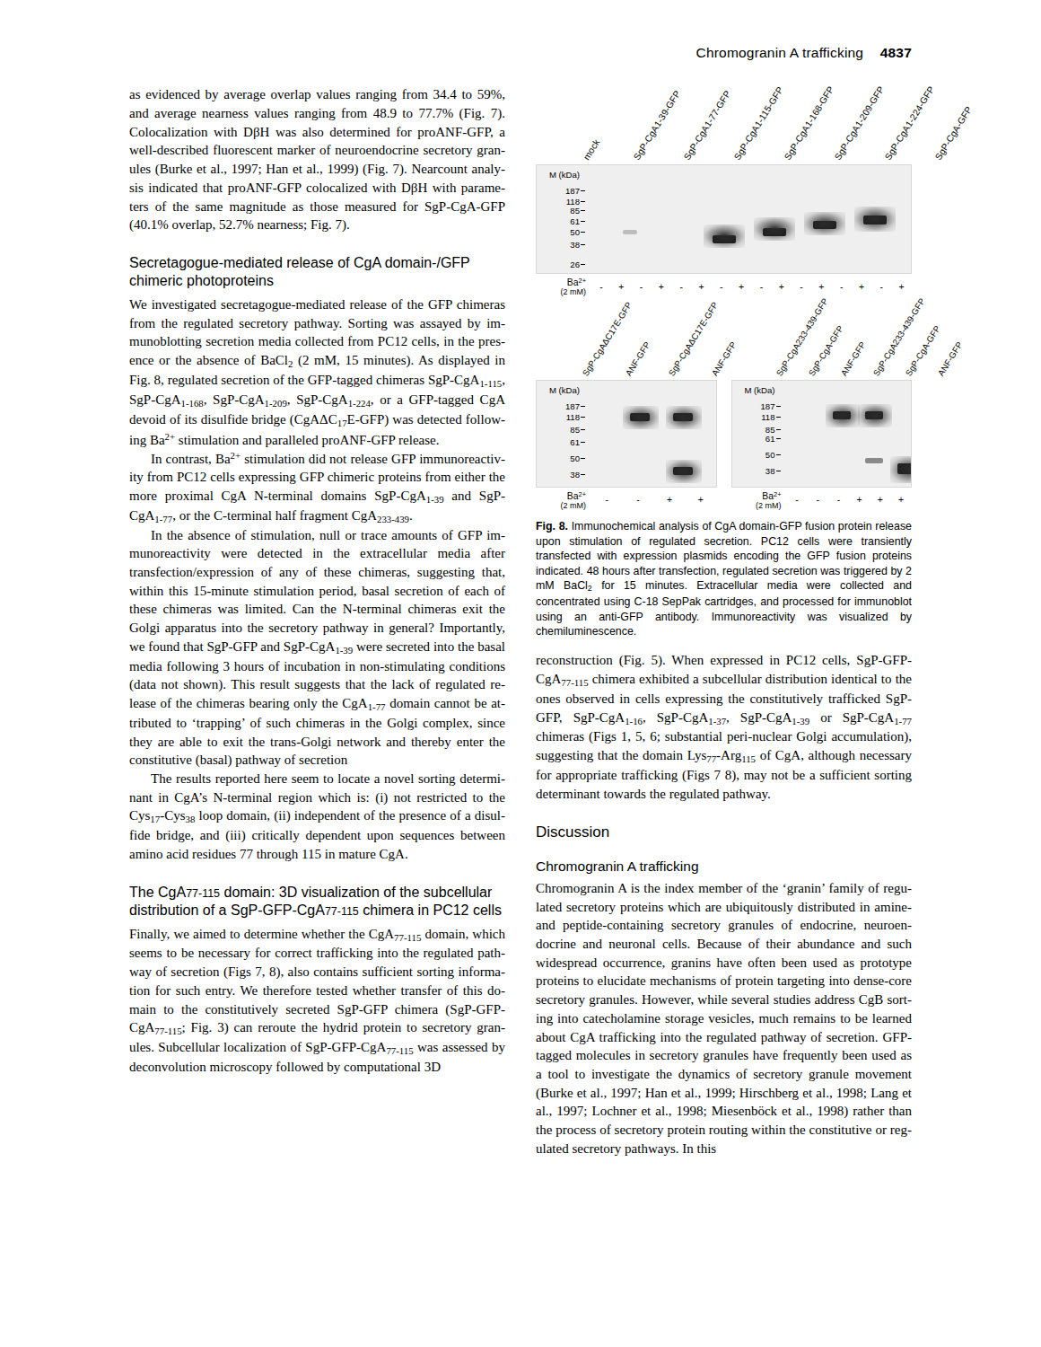Chromogranin A trafficking 4837
as evidenced by average overlap values ranging from 34.4 to 59%, and average nearness values ranging from 48.9 to 77.7% (Fig. 7). Colocalization with Dβ H was also determined for proANF-GFP, a well-described fluorescent marker of neuroendocrine secretory granules (Burke et al., 1997; Han et al., 1999) (Fig. 7). Nearcount analysis indicated that proANF-GFP colocalized with Dβ H with parameters of the same magnitude as those measured for SgP-CgA-GFP (40.1% overlap, 52.7% nearness; Fig. 7).
Secretagogue-mediated release of CgA domain-/GFP chimeric photoproteins
We investigated secretagogue-mediated release of the GFP chimeras from the regulated secretory pathway. Sorting was assayed by immunoblotting secretion media collected from PC12 cells, in the presence or the absence of BaCl2 (2 mM, 15 minutes). As displayed in Fig. 8, regulated secretion of the GFP-tagged chimeras SgP-CgA1-115, SgP-CgA1-168, SgP-CgA1-209, SgP-CgA1-224, or a GFP-tagged CgA devoid of its disulfide bridge (CgAΔC17E-GFP) was detected following Ba2+ stimulation and paralleled proANF-GFP release.
In contrast, Ba2+ stimulation did not release GFP immunoreactivity from PC12 cells expressing GFP chimeric proteins from either the more proximal CgA N-terminal domains SgP-CgA1-39 and SgP-CgA1-77, or the C-terminal half fragment CgA233-439.
In the absence of stimulation, null or trace amounts of GFP immunoreactivity were detected in the extracellular media after transfection/expression of any of these chimeras, suggesting that, within this 15-minute stimulation period, basal secretion of each of these chimeras was limited. Can the N-terminal chimeras exit the Golgi apparatus into the secretory pathway in general? Importantly, we found that SgP-GFP and SgP-CgA1-39 were secreted into the basal media following 3 hours of incubation in non-stimulating conditions (data not shown). This result suggests that the lack of regulated release of the chimeras bearing only the CgA1-77 domain cannot be attributed to ‘trapping’ of such chimeras in the Golgi complex, since they are able to exit the trans-Golgi network and thereby enter the constitutive (basal) pathway of secretion
The results reported here seem to locate a novel sorting determinant in CgA’s N-terminal region which is: (i) not restricted to the Cys17-Cys38 loop domain, (ii) independent of the presence of a disulfide bridge, and (iii) critically dependent upon sequences between amino acid residues 77 through 115 in mature CgA.
The CgA77-115 domain: 3D visualization of the subcellular distribution of a SgP-GFP-CgA77-115 chimera in PC12 cells
Finally, we aimed to determine whether the CgA77-115 domain, which seems to be necessary for correct trafficking into the regulated pathway of secretion (Figs 7, 8), also contains sufficient sorting information for such entry. We therefore tested whether transfer of this domain to the constitutively secreted SgP-GFP chimera (SgP-GFP-CgA77-115; Fig. 3) can reroute the hydrid protein to secretory granules. Subcellular localization of SgP-GFP-CgA77-115 was assessed by deconvolution microscopy followed by computational 3D
mock
SgP-CgA1-39-GFP
SgP-CgA1-77-GFP
SgP-CgA1-115-GFP
SgP-CgA1-168-GFP
SgP-CgA1-209-GFP
SgP-CgA1-224-GFP
SgP-CgA-GFP
M (kDa) 187
118
85
61
50
38
26
Ba2+(2 mM)
-+ -+ -+ -+ -+ -+ -+ -+
SgP-CgAΔC17E-GFP
ANF-GFP
SgP-CgAΔC17E-GFP
ANF-GFP
M (kDa) 187
118
85
61
50
38
Ba2+(2 mM)
--++
SgP-CgA233-439-GFP
SgP-CgA-GFP
ANF-GFP
SgP-CgA233-439-GFP
SgP-CgA-GFP
ANF-GFP
M (kDa) 187
118
85
61
50
38
Ba2+(2 mM)
---+++
Fig. 8. Immunochemical analysis of CgA domain-GFP fusion protein release upon stimulation of regulated secretion. PC12 cells were transiently transfected with expression plasmids encoding the GFP fusion proteins indicated. 48 hours after transfection, regulated secretion was triggered by 2 mM BaCl2 for 15 minutes. Extracellular media were collected and concentrated using C-18 SepPak cartridges, and processed for immunoblot using an anti-GFP antibody. Immunoreactivity was visualized by chemiluminescence.
reconstruction (Fig. 5). When expressed in PC12 cells, SgP-GFP-CgA77-115 chimera exhibited a subcellular distribution identical to the ones observed in cells expressing the constitutively trafficked SgP-GFP, SgP-CgA1-16, SgP-CgA1-37, SgP-CgA1-39 or SgP-CgA1-77 chimeras (Figs 1, 5, 6; substantial peri-nuclear Golgi accumulation), suggesting that the domain Lys77-Arg115 of CgA, although necessary for appropriate trafficking (Figs 7 8), may not be a sufficient sorting determinant towards the regulated pathway.
Discussion
Chromogranin A trafficking
Chromogranin A is the index member of the ‘granin’ family of regulated secretory proteins which are ubiquitously distributed in amine- and peptide-containing secretory granules of endocrine, neuroendocrine and neuronal cells. Because of their abundance and such widespread occurrence, granins have often been used as prototype proteins to elucidate mechanisms of protein targeting into dense-core secretory granules. However, while several studies address CgB sorting into catecholamine storage vesicles, much remains to be learned about CgA trafficking into the regulated pathway of secretion. GFP-tagged molecules in secretory granules have frequently been used as a tool to investigate the dynamics of secretory granule movement (Burke et al., 1997; Han et al., 1999; Hirschberg et al., 1998; Lang et al., 1997; Lochner et al., 1998; Miesenböck et al., 1998) rather than the process of secretory protein routing within the constitutive or regulated secretory pathways. In this